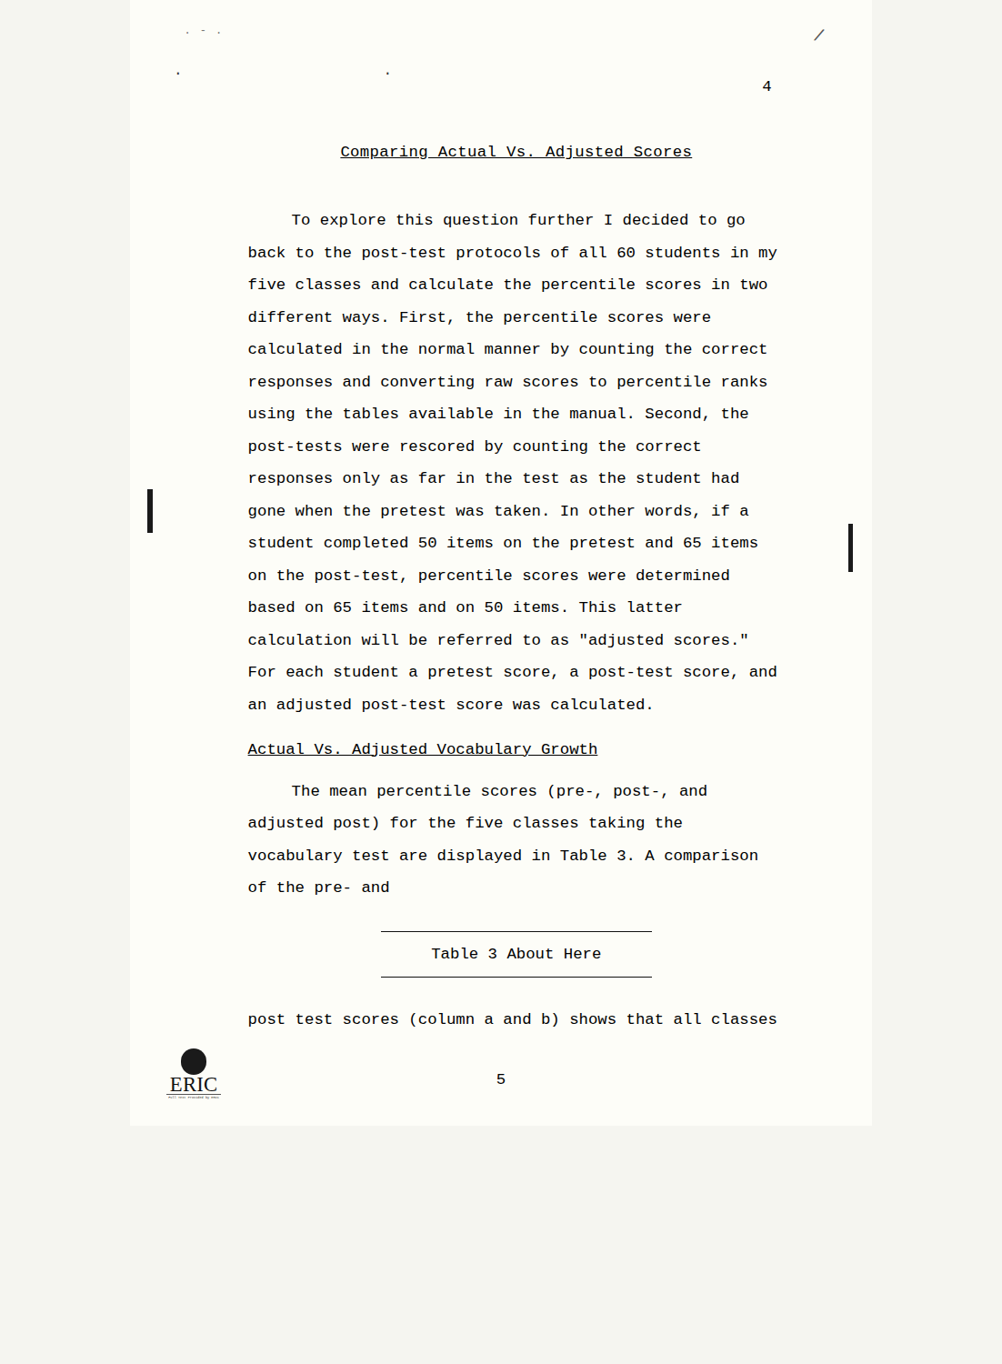. - .
. .
/
4
Comparing Actual Vs. Adjusted Scores
To explore this question further I decided to go back to the post-test protocols of all 60 students in my five classes and calculate the percentile scores in two different ways. First, the percentile scores were calculated in the normal manner by counting the correct responses and converting raw scores to percentile ranks using the tables available in the manual. Second, the post-tests were rescored by counting the correct responses only as far in the test as the student had gone when the pretest was taken. In other words, if a student completed 50 items on the pretest and 65 items on the post-test, percentile scores were determined based on 65 items and on 50 items. This latter calculation will be referred to as "adjusted scores." For each student a pretest score, a post-test score, and an adjusted post-test score was calculated.
Actual Vs. Adjusted Vocabulary Growth
The mean percentile scores (pre-, post-, and adjusted post) for the five classes taking the vocabulary test are displayed in Table 3. A comparison of the pre- and
Table 3 About Here
post test scores (column a and b) shows that all classes
ERIC
Full Text Provided by ERIC
5